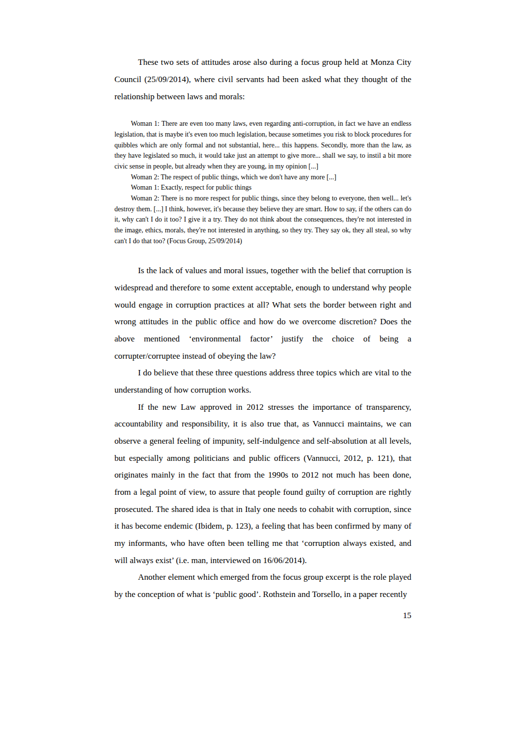These two sets of attitudes arose also during a focus group held at Monza City Council (25/09/2014), where civil servants had been asked what they thought of the relationship between laws and morals:
Woman 1: There are even too many laws, even regarding anti-corruption, in fact we have an endless legislation, that is maybe it's even too much legislation, because sometimes you risk to block procedures for quibbles which are only formal and not substantial, here... this happens. Secondly, more than the law, as they have legislated so much, it would take just an attempt to give more... shall we say, to instil a bit more civic sense in people, but already when they are young, in my opinion [...]
Woman 2: The respect of public things, which we don't have any more [...]
Woman 1: Exactly, respect for public things
Woman 2: There is no more respect for public things, since they belong to everyone, then well... let's destroy them. [...] I think, however, it's because they believe they are smart. How to say, if the others can do it, why can't I do it too? I give it a try. They do not think about the consequences, they're not interested in the image, ethics, morals, they're not interested in anything, so they try. They say ok, they all steal, so why can't I do that too? (Focus Group, 25/09/2014)
Is the lack of values and moral issues, together with the belief that corruption is widespread and therefore to some extent acceptable, enough to understand why people would engage in corruption practices at all? What sets the border between right and wrong attitudes in the public office and how do we overcome discretion? Does the above mentioned ‘environmental factor’ justify the choice of being a corrupter/corruptee instead of obeying the law?
I do believe that these three questions address three topics which are vital to the understanding of how corruption works.
If the new Law approved in 2012 stresses the importance of transparency, accountability and responsibility, it is also true that, as Vannucci maintains, we can observe a general feeling of impunity, self-indulgence and self-absolution at all levels, but especially among politicians and public officers (Vannucci, 2012, p. 121), that originates mainly in the fact that from the 1990s to 2012 not much has been done, from a legal point of view, to assure that people found guilty of corruption are rightly prosecuted. The shared idea is that in Italy one needs to cohabit with corruption, since it has become endemic (Ibidem, p. 123), a feeling that has been confirmed by many of my informants, who have often been telling me that ‘corruption always existed, and will always exist’ (i.e. man, interviewed on 16/06/2014).
Another element which emerged from the focus group excerpt is the role played by the conception of what is ‘public good’. Rothstein and Torsello, in a paper recently
15